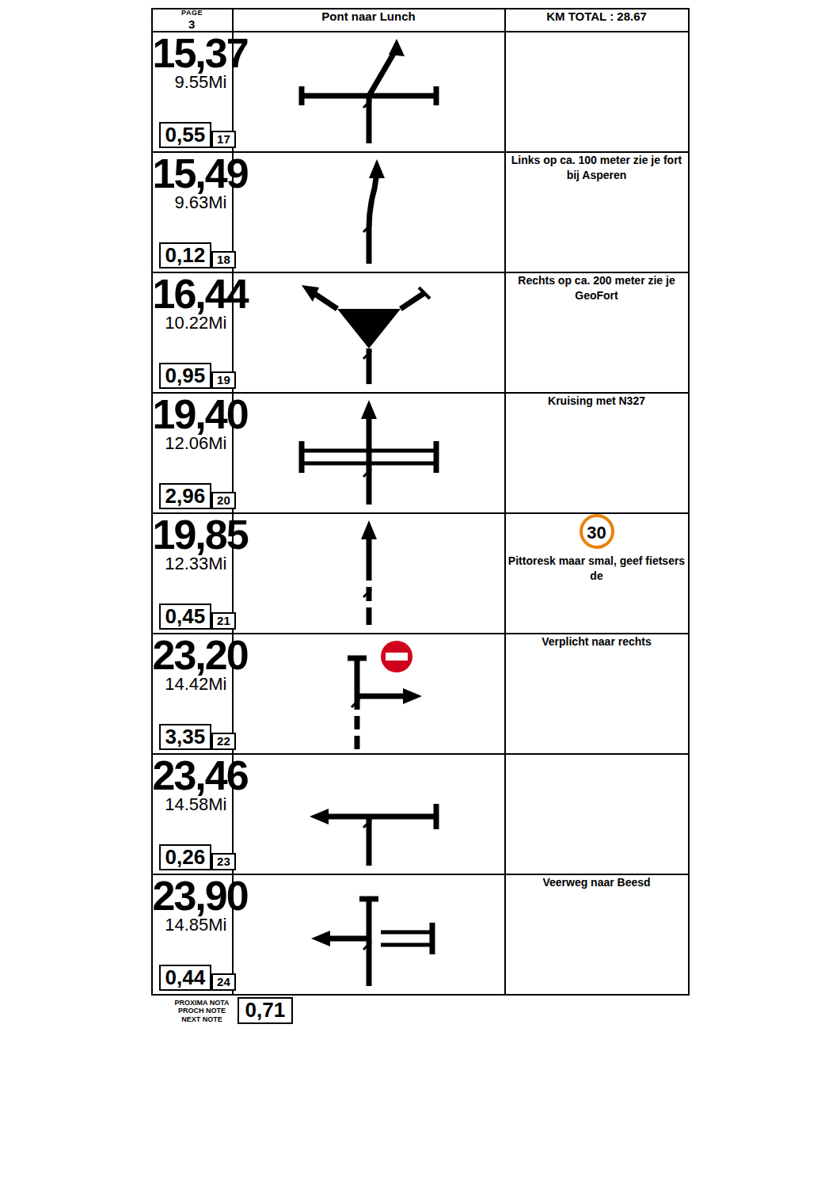| PAGE 3 | Pont naar Lunch | KM TOTAL : 28.67 |
| 15,37 9.55Mi 0,55 17 | | |
| 15,49 9.63Mi 0,12 18 | | Links op ca. 100 meter zie je fort bij Asperen |
| 16,44 10.22Mi 0,95 19 | | Rechts op ca. 200 meter zie je GeoFort |
| 19,40 12.06Mi 2,96 20 | | Kruising met N327 |
| 19,85 12.33Mi 0,45 21 | | 30 Pittoresk maar smal, geef fietsers de |
| 23,20 14.42Mi 3,35 22 | | Verplicht naar rechts |
| 23,46 14.58Mi 0,26 23 | | |
| 23,90 14.85Mi 0,44 24 | | Veerweg naar Beesd |
PROXIMA NOTA
PROCH NOTE
NEXT NOTE
0,71